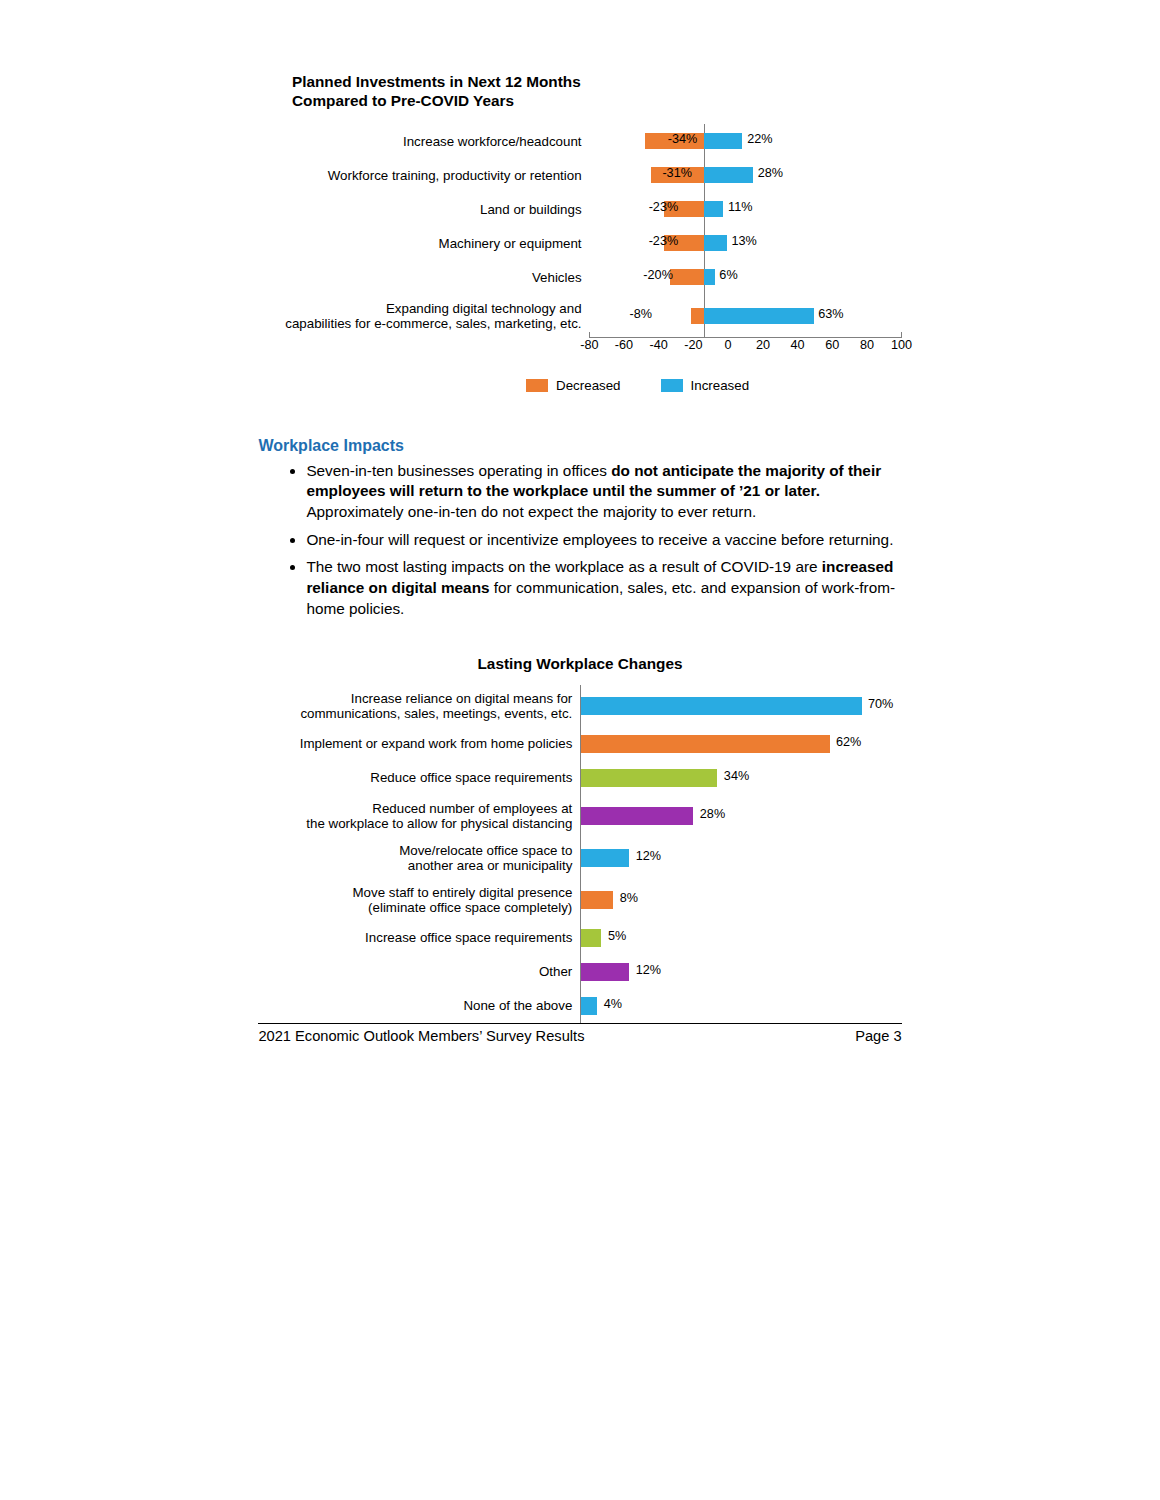Planned Investments in Next 12 Months
Compared to Pre-COVID Years
Increase workforce/headcount
-34%
22%
Workforce training, productivity or retention
-31%
28%
Land or buildings
-23%
11%
Machinery or equipment
-23%
13%
Vehicles
-20%
6%
Expanding digital technology and
capabilities for e-commerce, sales, marketing, etc.
-8%
63%
-80 -60 -40 -20 0 20 40 60 80 100
Decreased
Increased
Workplace Impacts
Seven-in-ten businesses operating in offices do not anticipate the majority of their employees will return to the workplace until the summer of ’21 or later. Approximately one-in-ten do not expect the majority to ever return.
One-in-four will request or incentivize employees to receive a vaccine before returning.
The two most lasting impacts on the workplace as a result of COVID-19 are increased reliance on digital means for communication, sales, etc. and expansion of work-from-home policies.
Lasting Workplace Changes
Increase reliance on digital means for
communications, sales, meetings, events, etc.
70%
Implement or expand work from home policies
62%
Reduce office space requirements
34%
Reduced number of employees at
the workplace to allow for physical distancing
28%
Move/relocate office space to
another area or municipality
12%
Move staff to entirely digital presence
(eliminate office space completely)
8%
Increase office space requirements
5%
Other
12%
None of the above
4%
2021 Economic Outlook Members’ Survey Results Page 3